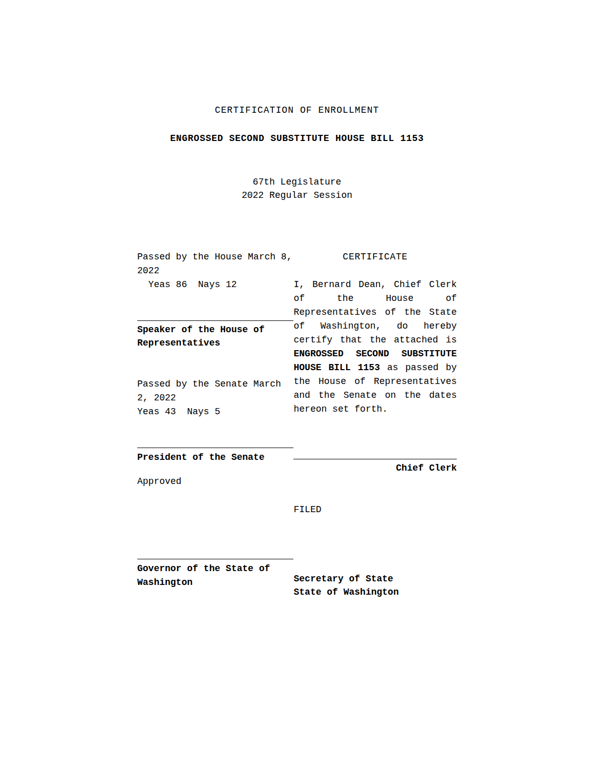CERTIFICATION OF ENROLLMENT
ENGROSSED SECOND SUBSTITUTE HOUSE BILL 1153
67th Legislature
2022 Regular Session
| Passed by the House March 8, 2022 Yeas 86 Nays 12 Speaker of the House of Representatives Passed by the Senate March 2, 2022 Yeas 43 Nays 5 President of the Senate Approved Governor of the State of Washington | CERTIFICATE I, Bernard Dean, Chief Clerk of the House of Representatives of the State of Washington, do hereby certify that the attached is ENGROSSED SECOND SUBSTITUTE HOUSE BILL 1153 as passed by the House of Representatives and the Senate on the dates hereon set forth. Chief Clerk FILED Secretary of State State of Washington |